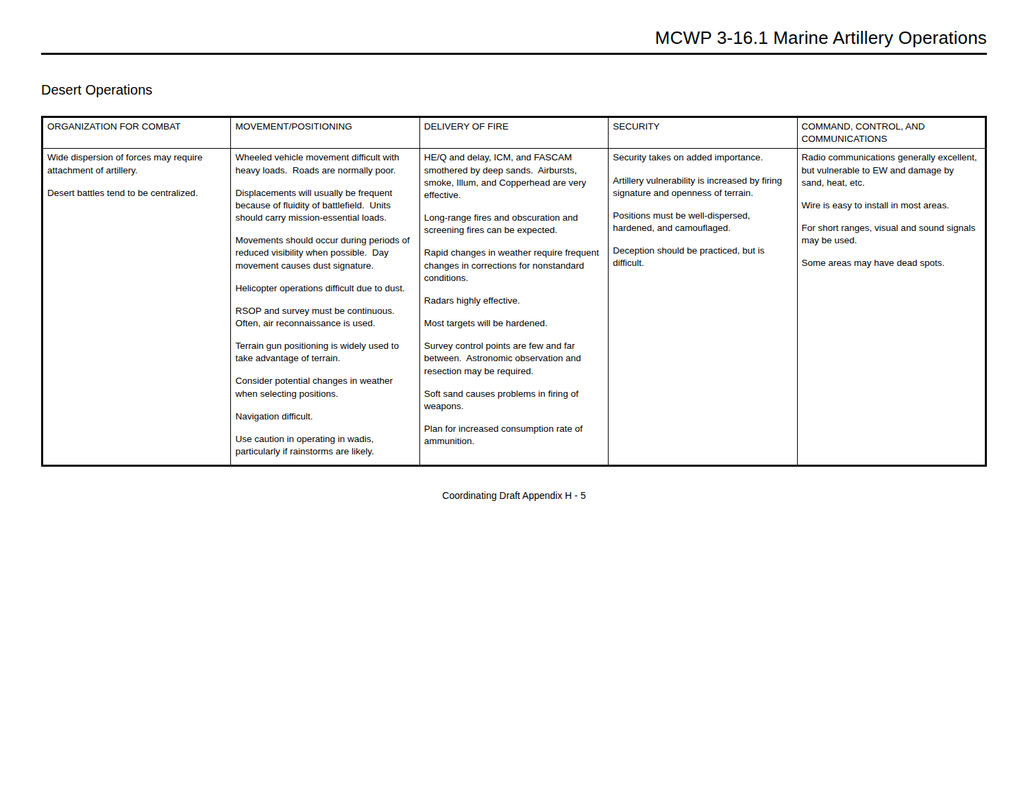MCWP 3-16.1 Marine Artillery Operations
Desert Operations
| ORGANIZATION FOR COMBAT | MOVEMENT/POSITIONING | DELIVERY OF FIRE | SECURITY | COMMAND, CONTROL, AND COMMUNICATIONS |
| --- | --- | --- | --- | --- |
| Wide dispersion of forces may require attachment of artillery. Desert battles tend to be centralized. | Wheeled vehicle movement difficult with heavy loads. Roads are normally poor. Displacements will usually be frequent because of fluidity of battlefield. Units should carry mission-essential loads. Movements should occur during periods of reduced visibility when possible. Day movement causes dust signature. Helicopter operations difficult due to dust. RSOP and survey must be continuous. Often, air reconnaissance is used. Terrain gun positioning is widely used to take advantage of terrain. Consider potential changes in weather when selecting positions. Navigation difficult. Use caution in operating in wadis, particularly if rainstorms are likely. | HE/Q and delay, ICM, and FASCAM smothered by deep sands. Airbursts, smoke, Illum, and Copperhead are very effective. Long-range fires and obscuration and screening fires can be expected. Rapid changes in weather require frequent changes in corrections for nonstandard conditions. Radars highly effective. Most targets will be hardened. Survey control points are few and far between. Astronomic observation and resection may be required. Soft sand causes problems in firing of weapons. Plan for increased consumption rate of ammunition. | Security takes on added importance. Artillery vulnerability is increased by firing signature and openness of terrain. Positions must be well-dispersed, hardened, and camouflaged. Deception should be practiced, but is difficult. | Radio communications generally excellent, but vulnerable to EW and damage by sand, heat, etc. Wire is easy to install in most areas. For short ranges, visual and sound signals may be used. Some areas may have dead spots. |
Coordinating Draft Appendix H - 5